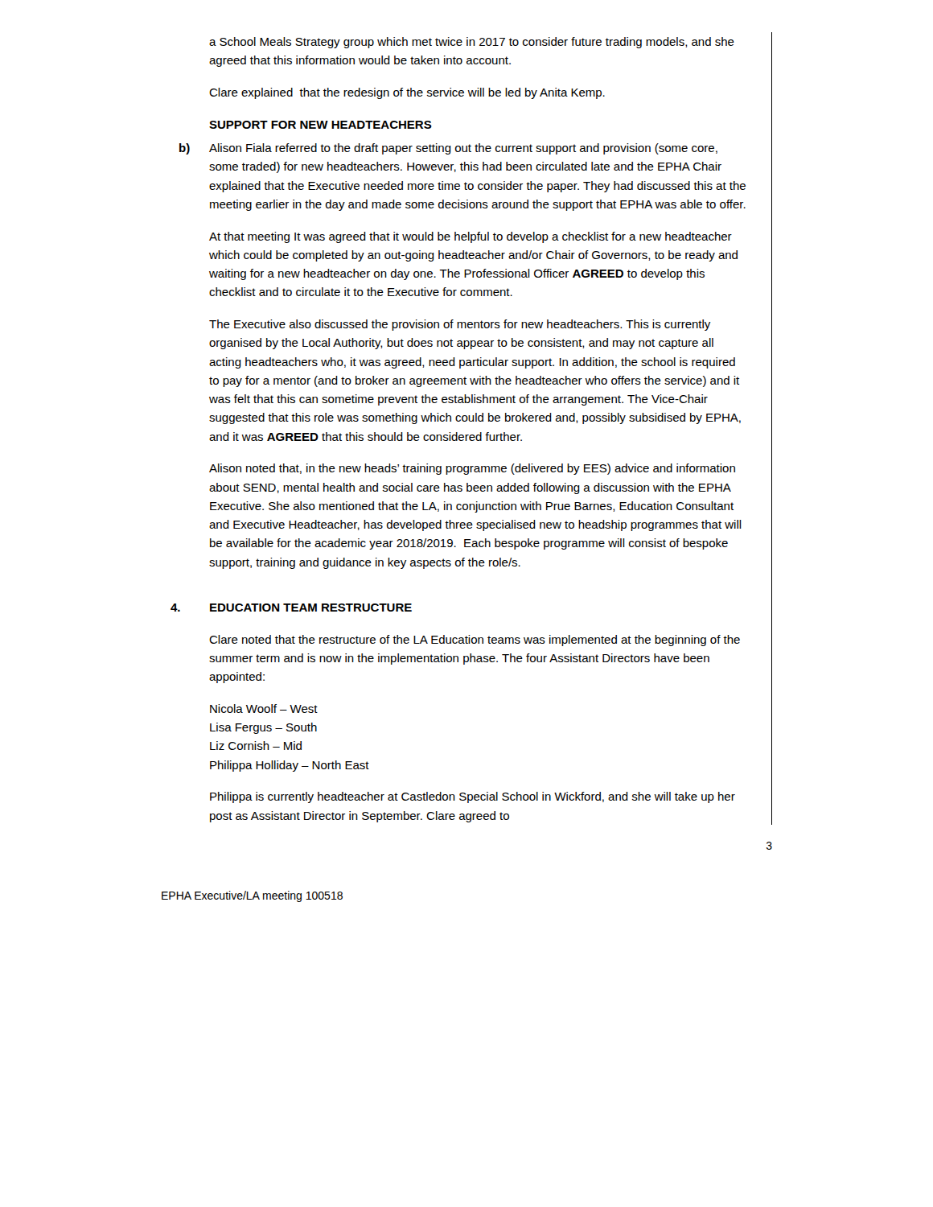a School Meals Strategy group which met twice in 2017 to consider future trading models, and she agreed that this information would be taken into account.
Clare explained that the redesign of the service will be led by Anita Kemp.
SUPPORT FOR NEW HEADTEACHERS
b)
Alison Fiala referred to the draft paper setting out the current support and provision (some core, some traded) for new headteachers. However, this had been circulated late and the EPHA Chair explained that the Executive needed more time to consider the paper. They had discussed this at the meeting earlier in the day and made some decisions around the support that EPHA was able to offer.
At that meeting It was agreed that it would be helpful to develop a checklist for a new headteacher which could be completed by an out-going headteacher and/or Chair of Governors, to be ready and waiting for a new headteacher on day one. The Professional Officer AGREED to develop this checklist and to circulate it to the Executive for comment.
The Executive also discussed the provision of mentors for new headteachers. This is currently organised by the Local Authority, but does not appear to be consistent, and may not capture all acting headteachers who, it was agreed, need particular support. In addition, the school is required to pay for a mentor (and to broker an agreement with the headteacher who offers the service) and it was felt that this can sometime prevent the establishment of the arrangement. The Vice-Chair suggested that this role was something which could be brokered and, possibly subsidised by EPHA, and it was AGREED that this should be considered further.
Alison noted that, in the new heads’ training programme (delivered by EES) advice and information about SEND, mental health and social care has been added following a discussion with the EPHA Executive. She also mentioned that the LA, in conjunction with Prue Barnes, Education Consultant and Executive Headteacher, has developed three specialised new to headship programmes that will be available for the academic year 2018/2019. Each bespoke programme will consist of bespoke support, training and guidance in key aspects of the role/s.
4.
EDUCATION TEAM RESTRUCTURE
Clare noted that the restructure of the LA Education teams was implemented at the beginning of the summer term and is now in the implementation phase. The four Assistant Directors have been appointed:
Nicola Woolf – West
Lisa Fergus – South
Liz Cornish – Mid
Philippa Holliday – North East
Philippa is currently headteacher at Castledon Special School in Wickford, and she will take up her post as Assistant Director in September. Clare agreed to
3
EPHA Executive/LA meeting 100518